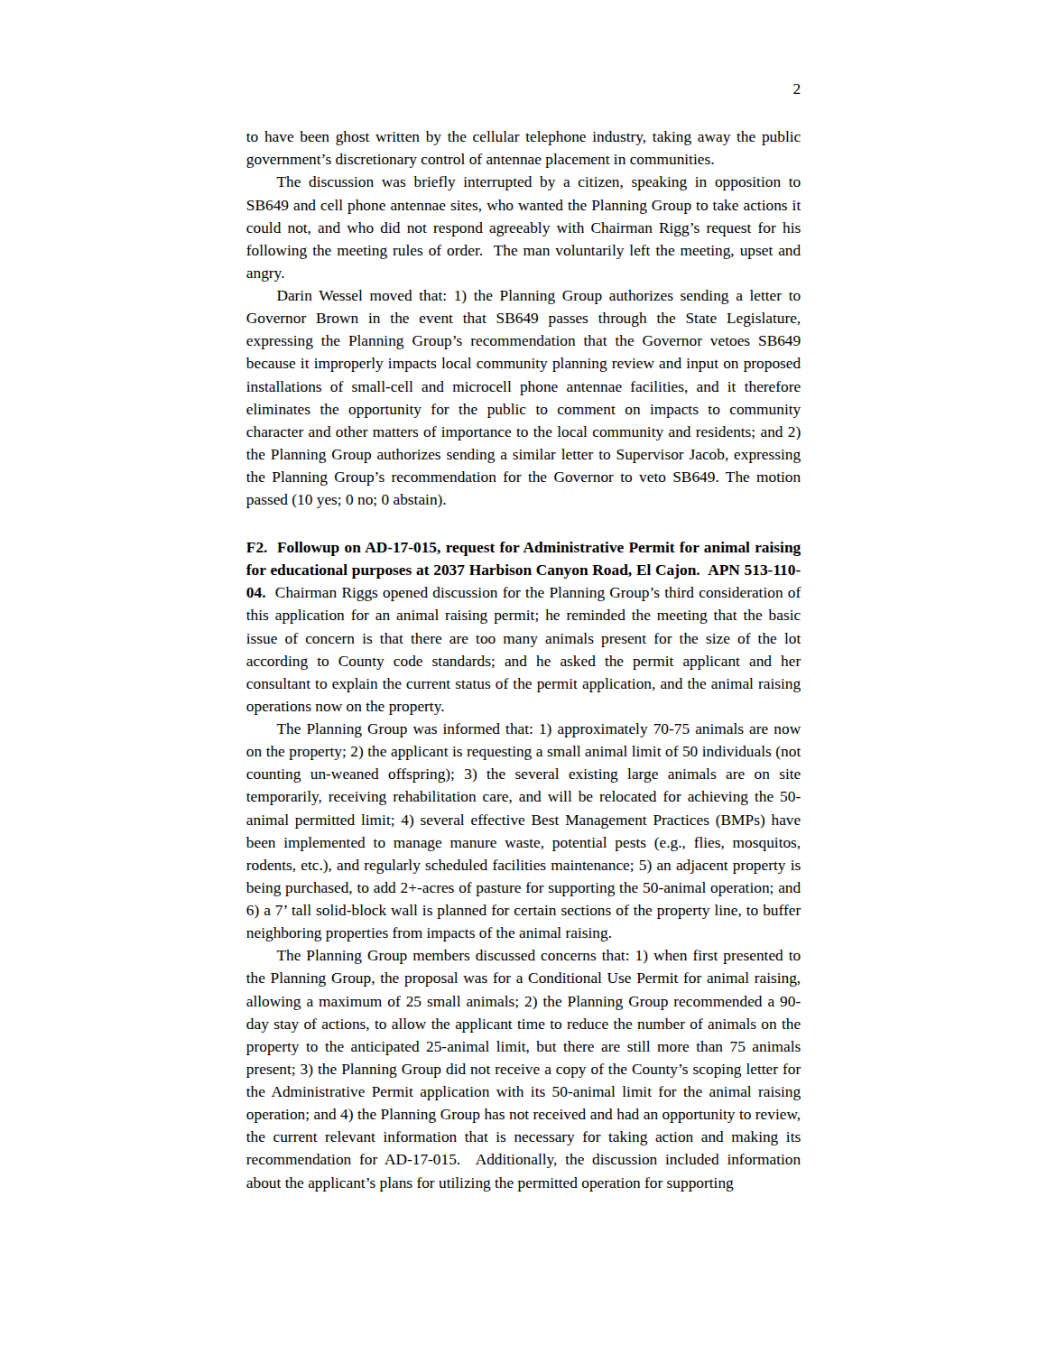2
to have been ghost written by the cellular telephone industry, taking away the public government’s discretionary control of antennae placement in communities.
The discussion was briefly interrupted by a citizen, speaking in opposition to SB649 and cell phone antennae sites, who wanted the Planning Group to take actions it could not, and who did not respond agreeably with Chairman Rigg’s request for his following the meeting rules of order. The man voluntarily left the meeting, upset and angry.
Darin Wessel moved that: 1) the Planning Group authorizes sending a letter to Governor Brown in the event that SB649 passes through the State Legislature, expressing the Planning Group’s recommendation that the Governor vetoes SB649 because it improperly impacts local community planning review and input on proposed installations of small-cell and microcell phone antennae facilities, and it therefore eliminates the opportunity for the public to comment on impacts to community character and other matters of importance to the local community and residents; and 2) the Planning Group authorizes sending a similar letter to Supervisor Jacob, expressing the Planning Group’s recommendation for the Governor to veto SB649. The motion passed (10 yes; 0 no; 0 abstain).
F2. Followup on AD-17-015, request for Administrative Permit for animal raising for educational purposes at 2037 Harbison Canyon Road, El Cajon. APN 513-110-04. Chairman Riggs opened discussion for the Planning Group’s third consideration of this application for an animal raising permit; he reminded the meeting that the basic issue of concern is that there are too many animals present for the size of the lot according to County code standards; and he asked the permit applicant and her consultant to explain the current status of the permit application, and the animal raising operations now on the property.
The Planning Group was informed that: 1) approximately 70-75 animals are now on the property; 2) the applicant is requesting a small animal limit of 50 individuals (not counting un-weaned offspring); 3) the several existing large animals are on site temporarily, receiving rehabilitation care, and will be relocated for achieving the 50-animal permitted limit; 4) several effective Best Management Practices (BMPs) have been implemented to manage manure waste, potential pests (e.g., flies, mosquitos, rodents, etc.), and regularly scheduled facilities maintenance; 5) an adjacent property is being purchased, to add 2+-acres of pasture for supporting the 50-animal operation; and 6) a 7’ tall solid-block wall is planned for certain sections of the property line, to buffer neighboring properties from impacts of the animal raising.
The Planning Group members discussed concerns that: 1) when first presented to the Planning Group, the proposal was for a Conditional Use Permit for animal raising, allowing a maximum of 25 small animals; 2) the Planning Group recommended a 90-day stay of actions, to allow the applicant time to reduce the number of animals on the property to the anticipated 25-animal limit, but there are still more than 75 animals present; 3) the Planning Group did not receive a copy of the County’s scoping letter for the Administrative Permit application with its 50-animal limit for the animal raising operation; and 4) the Planning Group has not received and had an opportunity to review, the current relevant information that is necessary for taking action and making its recommendation for AD-17-015. Additionally, the discussion included information about the applicant’s plans for utilizing the permitted operation for supporting